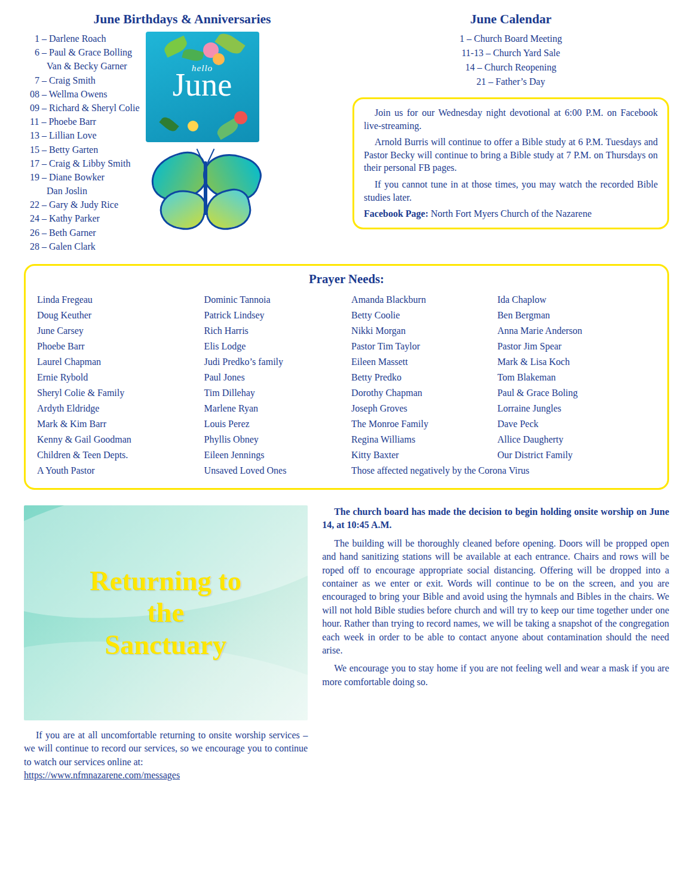June Birthdays & Anniversaries
1 – Darlene Roach
6 – Paul & Grace Bolling
Van & Becky Garner
7 – Craig Smith
08 – Wellma Owens
09 – Richard & Sheryl Colie
11 – Phoebe Barr
13 – Lillian Love
15 – Betty Garten
17 – Craig & Libby Smith
19 – Diane Bowker
Dan Joslin
22 – Gary & Judy Rice
24 – Kathy Parker
26 – Beth Garner
28 – Galen Clark
hello
June
June Calendar
1 – Church Board Meeting
11-13 – Church Yard Sale
14 – Church Reopening
21 – Father’s Day
Join us for our Wednesday night devotional at 6:00 P.M. on Facebook live-streaming.
Arnold Burris will continue to offer a Bible study at 6 P.M. Tuesdays and Pastor Becky will continue to bring a Bible study at 7 P.M. on Thursdays on their personal FB pages.
If you cannot tune in at those times, you may watch the recorded Bible studies later.
Facebook Page: North Fort Myers Church of the Nazarene
Prayer Needs:
| Linda Fregeau | Dominic Tannoia | Amanda Blackburn | Ida Chaplow |
| Doug Keuther | Patrick Lindsey | Betty Coolie | Ben Bergman |
| June Carsey | Rich Harris | Nikki Morgan | Anna Marie Anderson |
| Phoebe Barr | Elis Lodge | Pastor Tim Taylor | Pastor Jim Spear |
| Laurel Chapman | Judi Predko’s family | Eileen Massett | Mark & Lisa Koch |
| Ernie Rybold | Paul Jones | Betty Predko | Tom Blakeman |
| Sheryl Colie & Family | Tim Dillehay | Dorothy Chapman | Paul & Grace Boling |
| Ardyth Eldridge | Marlene Ryan | Joseph Groves | Lorraine Jungles |
| Mark & Kim Barr | Louis Perez | The Monroe Family | Dave Peck |
| Kenny & Gail Goodman | Phyllis Obney | Regina Williams | Allice Daugherty |
| Children & Teen Depts. | Eileen Jennings | Kitty Baxter | Our District Family |
| A Youth Pastor | Unsaved Loved Ones | Those affected negatively by the Corona Virus |
Returning to
the
Sanctuary
If you are at all uncomfortable returning to onsite worship services – we will continue to record our services, so we encourage you to continue to watch our services online at:
https://www.nfmnazarene.com/messages
The church board has made the decision to begin holding onsite worship on June 14, at 10:45 A.M.
The building will be thoroughly cleaned before opening. Doors will be propped open and hand sanitizing stations will be available at each entrance. Chairs and rows will be roped off to encourage appropriate social distancing. Offering will be dropped into a container as we enter or exit. Words will continue to be on the screen, and you are encouraged to bring your Bible and avoid using the hymnals and Bibles in the chairs. We will not hold Bible studies before church and will try to keep our time together under one hour. Rather than trying to record names, we will be taking a snapshot of the congregation each week in order to be able to contact anyone about contamination should the need arise.
We encourage you to stay home if you are not feeling well and wear a mask if you are more comfortable doing so.